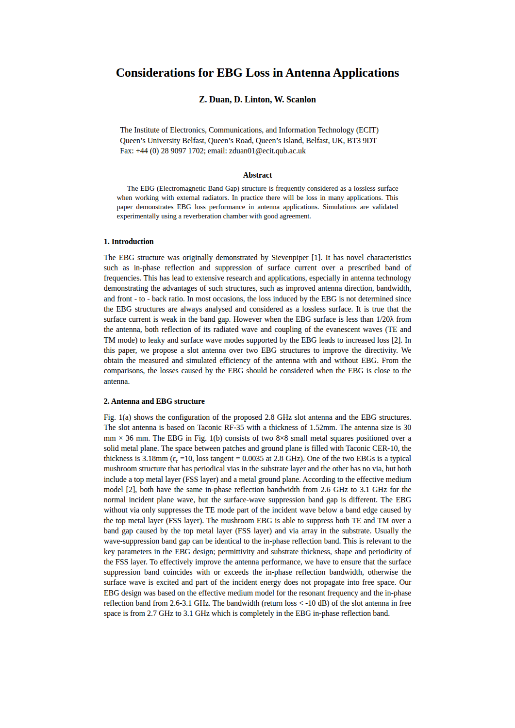Considerations for EBG Loss in Antenna Applications
Z. Duan, D. Linton, W. Scanlon
The Institute of Electronics, Communications, and Information Technology (ECIT)
Queen’s University Belfast, Queen’s Road, Queen’s Island, Belfast, UK, BT3 9DT
Fax: +44 (0) 28 9097 1702; email: zduan01@ecit.qub.ac.uk
Abstract
The EBG (Electromagnetic Band Gap) structure is frequently considered as a lossless surface when working with external radiators. In practice there will be loss in many applications. This paper demonstrates EBG loss performance in antenna applications. Simulations are validated experimentally using a reverberation chamber with good agreement.
1. Introduction
The EBG structure was originally demonstrated by Sievenpiper [1]. It has novel characteristics such as in-phase reflection and suppression of surface current over a prescribed band of frequencies. This has lead to extensive research and applications, especially in antenna technology demonstrating the advantages of such structures, such as improved antenna direction, bandwidth, and front - to - back ratio. In most occasions, the loss induced by the EBG is not determined since the EBG structures are always analysed and considered as a lossless surface. It is true that the surface current is weak in the band gap. However when the EBG surface is less than 1/20λ from the antenna, both reflection of its radiated wave and coupling of the evanescent waves (TE and TM mode) to leaky and surface wave modes supported by the EBG leads to increased loss [2]. In this paper, we propose a slot antenna over two EBG structures to improve the directivity. We obtain the measured and simulated efficiency of the antenna with and without EBG. From the comparisons, the losses caused by the EBG should be considered when the EBG is close to the antenna.
2. Antenna and EBG structure
Fig. 1(a) shows the configuration of the proposed 2.8 GHz slot antenna and the EBG structures. The slot antenna is based on Taconic RF-35 with a thickness of 1.52mm. The antenna size is 30 mm × 36 mm. The EBG in Fig. 1(b) consists of two 8×8 small metal squares positioned over a solid metal plane. The space between patches and ground plane is filled with Taconic CER-10, the thickness is 3.18mm (εr =10, loss tangent = 0.0035 at 2.8 GHz). One of the two EBGs is a typical mushroom structure that has periodical vias in the substrate layer and the other has no via, but both include a top metal layer (FSS layer) and a metal ground plane. According to the effective medium model [2], both have the same in-phase reflection bandwidth from 2.6 GHz to 3.1 GHz for the normal incident plane wave, but the surface-wave suppression band gap is different. The EBG without via only suppresses the TE mode part of the incident wave below a band edge caused by the top metal layer (FSS layer). The mushroom EBG is able to suppress both TE and TM over a band gap caused by the top metal layer (FSS layer) and via array in the substrate. Usually the wave-suppression band gap can be identical to the in-phase reflection band. This is relevant to the key parameters in the EBG design; permittivity and substrate thickness, shape and periodicity of the FSS layer. To effectively improve the antenna performance, we have to ensure that the surface suppression band coincides with or exceeds the in-phase reflection bandwidth, otherwise the surface wave is excited and part of the incident energy does not propagate into free space. Our EBG design was based on the effective medium model for the resonant frequency and the in-phase reflection band from 2.6-3.1 GHz. The bandwidth (return loss < -10 dB) of the slot antenna in free space is from 2.7 GHz to 3.1 GHz which is completely in the EBG in-phase reflection band.